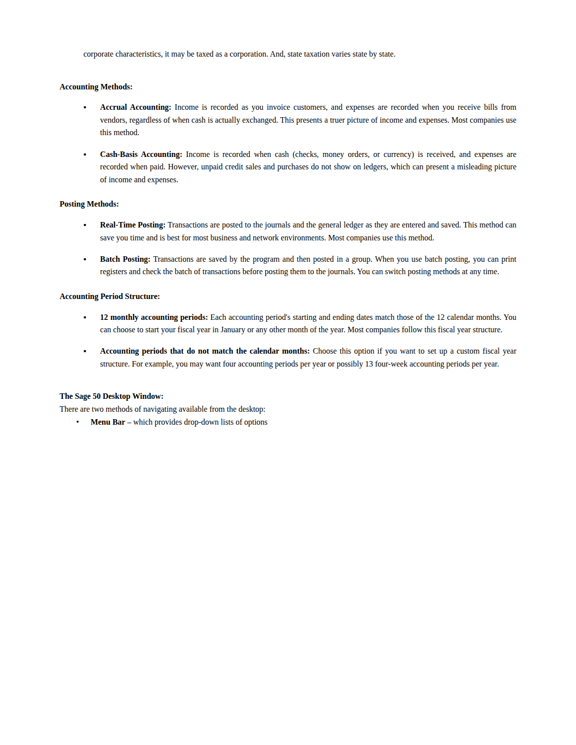corporate characteristics, it may be taxed as a corporation. And, state taxation varies state by state.
Accounting Methods:
Accrual Accounting: Income is recorded as you invoice customers, and expenses are recorded when you receive bills from vendors, regardless of when cash is actually exchanged. This presents a truer picture of income and expenses. Most companies use this method.
Cash-Basis Accounting: Income is recorded when cash (checks, money orders, or currency) is received, and expenses are recorded when paid. However, unpaid credit sales and purchases do not show on ledgers, which can present a misleading picture of income and expenses.
Posting Methods:
Real-Time Posting: Transactions are posted to the journals and the general ledger as they are entered and saved. This method can save you time and is best for most business and network environments. Most companies use this method.
Batch Posting: Transactions are saved by the program and then posted in a group. When you use batch posting, you can print registers and check the batch of transactions before posting them to the journals. You can switch posting methods at any time.
Accounting Period Structure:
12 monthly accounting periods: Each accounting period's starting and ending dates match those of the 12 calendar months. You can choose to start your fiscal year in January or any other month of the year. Most companies follow this fiscal year structure.
Accounting periods that do not match the calendar months: Choose this option if you want to set up a custom fiscal year structure. For example, you may want four accounting periods per year or possibly 13 four-week accounting periods per year.
The Sage 50 Desktop Window:
There are two methods of navigating available from the desktop:
Menu Bar – which provides drop-down lists of options